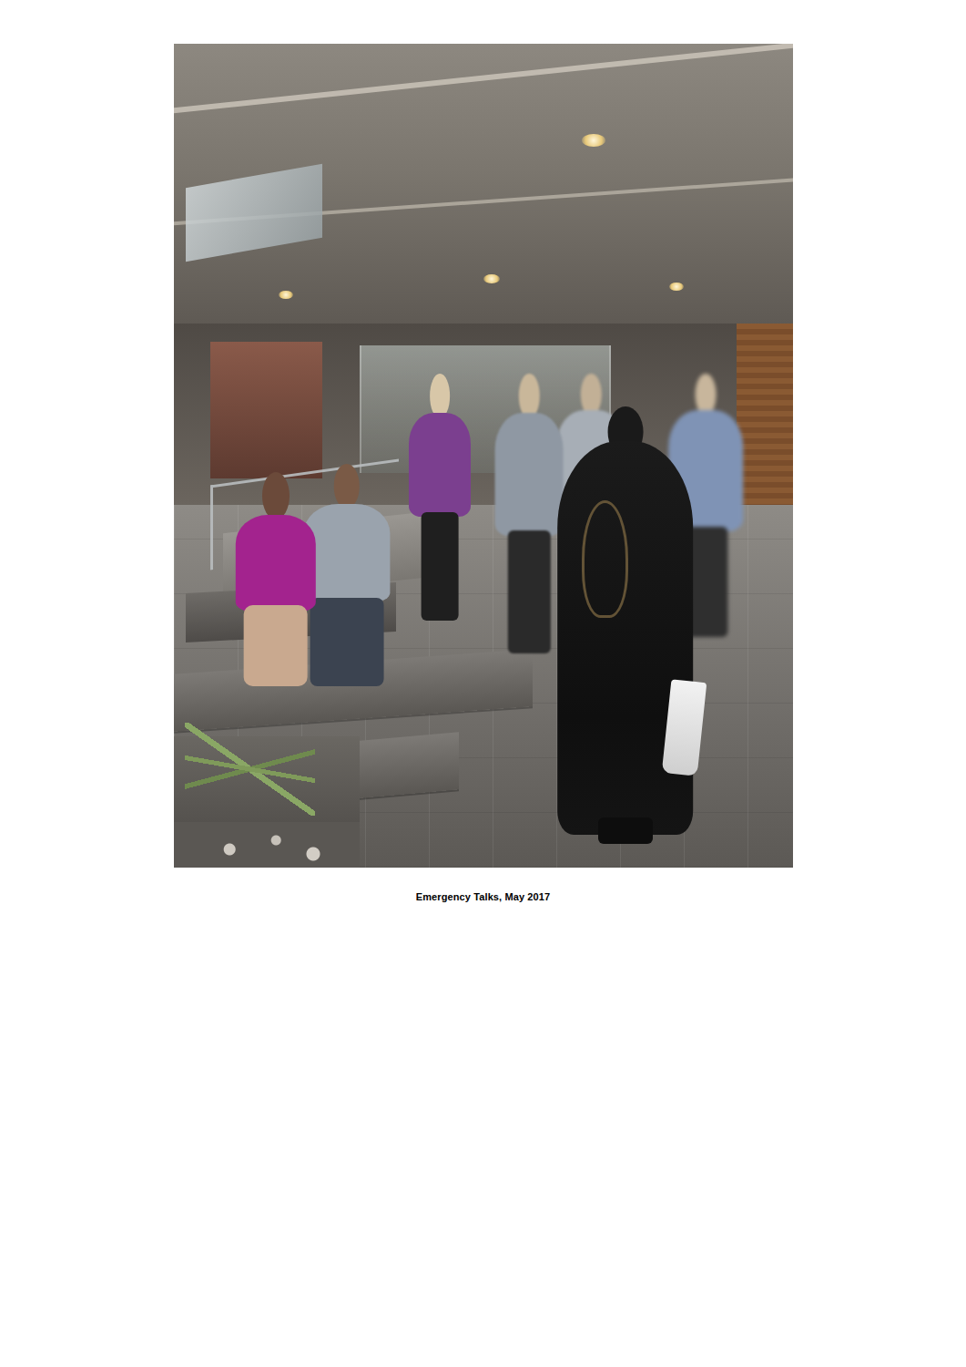Emergency Talks, May 2017